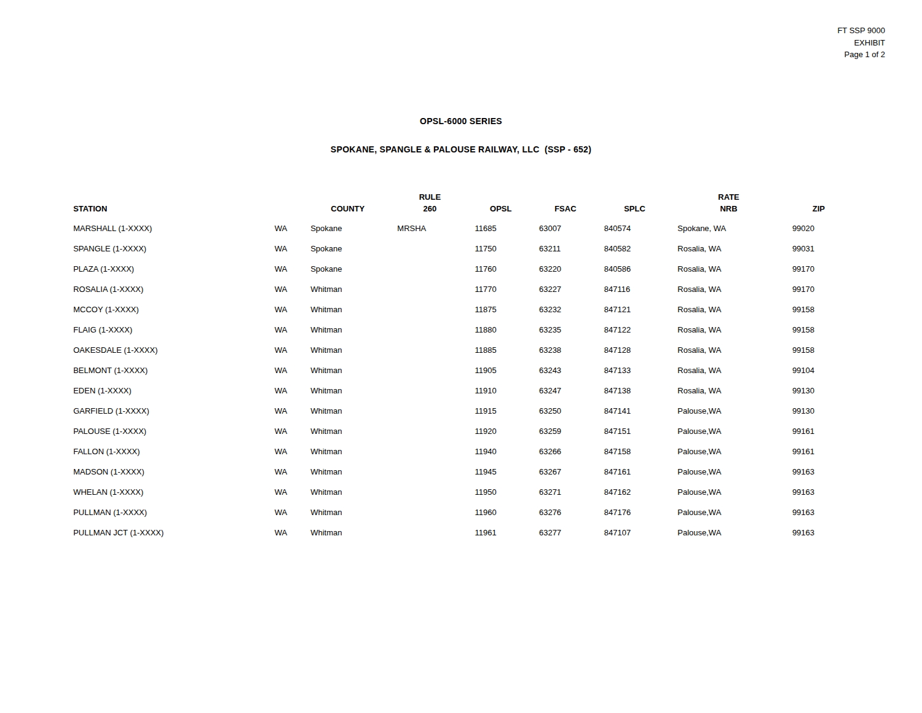FT SSP 9000
EXHIBIT
Page 1 of 2
OPSL-6000 SERIES
SPOKANE, SPANGLE & PALOUSE RAILWAY, LLC (SSP - 652)
| | | | RULE | | | | RATE | |
| --- | --- | --- | --- | --- | --- | --- | --- | --- |
| STATION | | COUNTY | 260 | OPSL | FSAC | SPLC | NRB | ZIP |
| MARSHALL (1-XXXX) | WA | Spokane | MRSHA | 11685 | 63007 | 840574 | Spokane, WA | 99020 |
| SPANGLE (1-XXXX) | WA | Spokane | | 11750 | 63211 | 840582 | Rosalia, WA | 99031 |
| PLAZA (1-XXXX) | WA | Spokane | | 11760 | 63220 | 840586 | Rosalia, WA | 99170 |
| ROSALIA (1-XXXX) | WA | Whitman | | 11770 | 63227 | 847116 | Rosalia, WA | 99170 |
| MCCOY (1-XXXX) | WA | Whitman | | 11875 | 63232 | 847121 | Rosalia, WA | 99158 |
| FLAIG (1-XXXX) | WA | Whitman | | 11880 | 63235 | 847122 | Rosalia, WA | 99158 |
| OAKESDALE (1-XXXX) | WA | Whitman | | 11885 | 63238 | 847128 | Rosalia, WA | 99158 |
| BELMONT (1-XXXX) | WA | Whitman | | 11905 | 63243 | 847133 | Rosalia, WA | 99104 |
| EDEN (1-XXXX) | WA | Whitman | | 11910 | 63247 | 847138 | Rosalia, WA | 99130 |
| GARFIELD (1-XXXX) | WA | Whitman | | 11915 | 63250 | 847141 | Palouse,WA | 99130 |
| PALOUSE (1-XXXX) | WA | Whitman | | 11920 | 63259 | 847151 | Palouse,WA | 99161 |
| FALLON (1-XXXX) | WA | Whitman | | 11940 | 63266 | 847158 | Palouse,WA | 99161 |
| MADSON (1-XXXX) | WA | Whitman | | 11945 | 63267 | 847161 | Palouse,WA | 99163 |
| WHELAN (1-XXXX) | WA | Whitman | | 11950 | 63271 | 847162 | Palouse,WA | 99163 |
| PULLMAN (1-XXXX) | WA | Whitman | | 11960 | 63276 | 847176 | Palouse,WA | 99163 |
| PULLMAN JCT (1-XXXX) | WA | Whitman | | 11961 | 63277 | 847107 | Palouse,WA | 99163 |